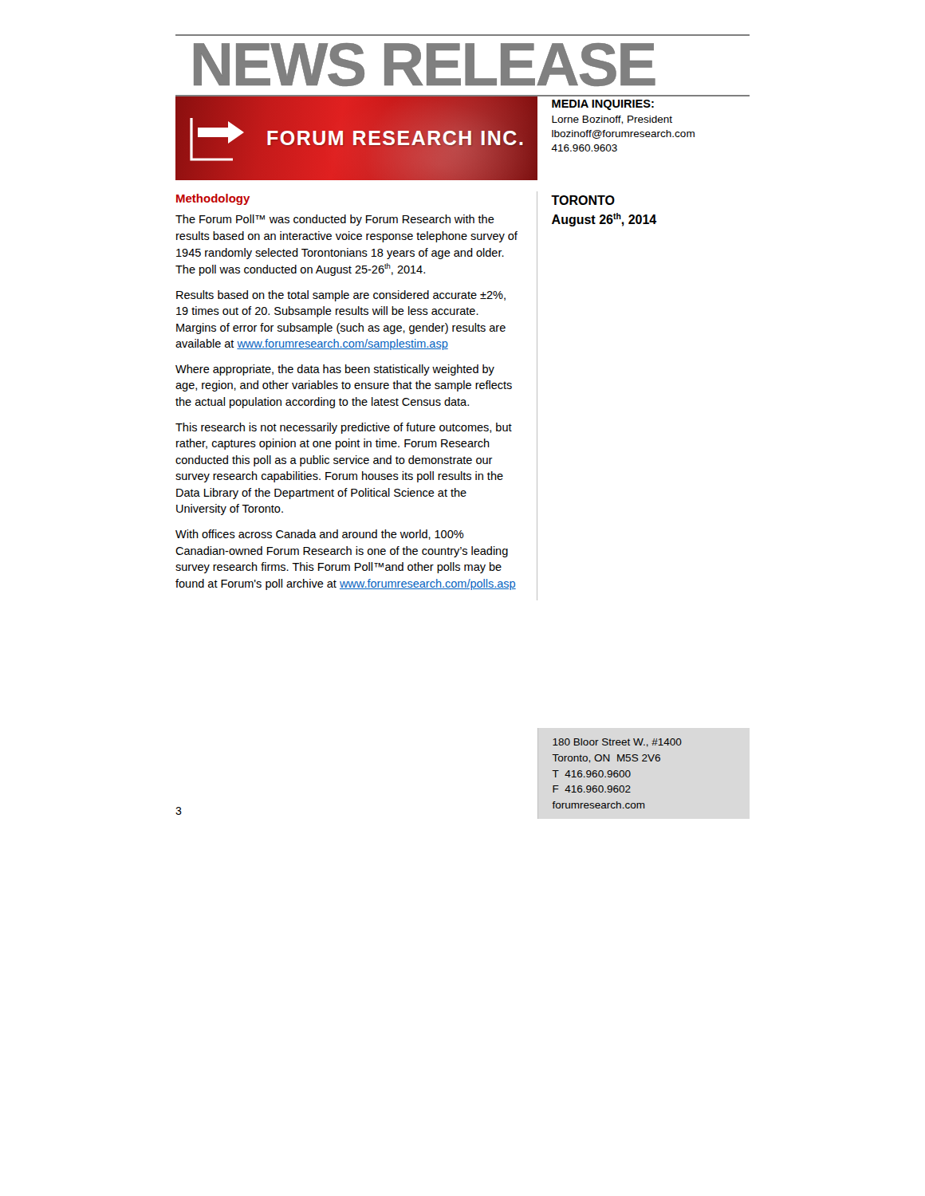NEWS RELEASE
FORUM RESEARCH INC.
MEDIA INQUIRIES:
Lorne Bozinoff, President
lbozinoff@forumresearch.com
416.960.9603
Methodology
The Forum Poll™ was conducted by Forum Research with the results based on an interactive voice response telephone survey of 1945 randomly selected Torontonians 18 years of age and older. The poll was conducted on August 25-26th, 2014.
Results based on the total sample are considered accurate ±2%, 19 times out of 20. Subsample results will be less accurate. Margins of error for subsample (such as age, gender) results are available at www.forumresearch.com/samplestim.asp
Where appropriate, the data has been statistically weighted by age, region, and other variables to ensure that the sample reflects the actual population according to the latest Census data.
This research is not necessarily predictive of future outcomes, but rather, captures opinion at one point in time. Forum Research conducted this poll as a public service and to demonstrate our survey research capabilities. Forum houses its poll results in the Data Library of the Department of Political Science at the University of Toronto.
With offices across Canada and around the world, 100% Canadian-owned Forum Research is one of the country’s leading survey research firms. This Forum Poll™and other polls may be found at Forum's poll archive at www.forumresearch.com/polls.asp
TORONTO
August 26th, 2014
3
180 Bloor Street W., #1400
Toronto, ON M5S 2V6
T 416.960.9600
F 416.960.9602
forumresearch.com